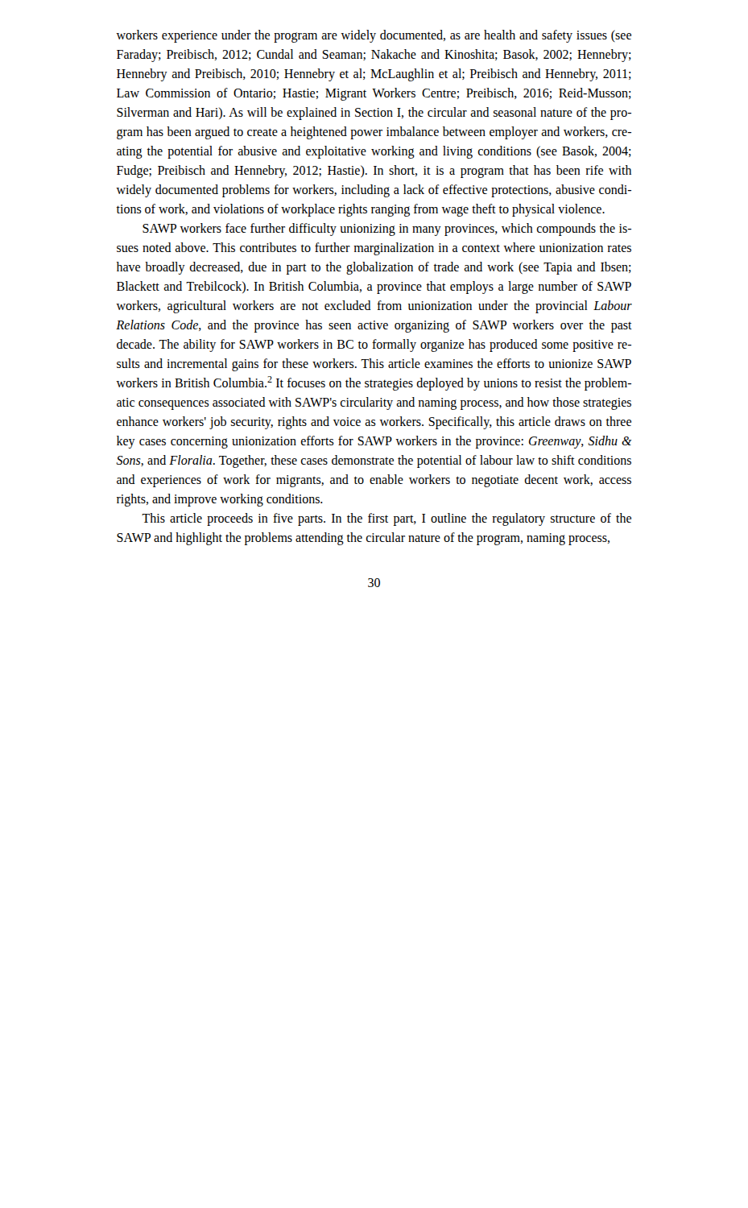workers experience under the program are widely documented, as are health and safety issues (see Faraday; Preibisch, 2012; Cundal and Seaman; Nakache and Kinoshita; Basok, 2002; Hennebry; Hennebry and Preibisch, 2010; Hennebry et al; McLaughlin et al; Preibisch and Hennebry, 2011; Law Commission of Ontario; Hastie; Migrant Workers Centre; Preibisch, 2016; Reid-Musson; Silverman and Hari). As will be explained in Section I, the circular and seasonal nature of the program has been argued to create a heightened power imbalance between employer and workers, creating the potential for abusive and exploitative working and living conditions (see Basok, 2004; Fudge; Preibisch and Hennebry, 2012; Hastie). In short, it is a program that has been rife with widely documented problems for workers, including a lack of effective protections, abusive conditions of work, and violations of workplace rights ranging from wage theft to physical violence.
SAWP workers face further difficulty unionizing in many provinces, which compounds the issues noted above. This contributes to further marginalization in a context where unionization rates have broadly decreased, due in part to the globalization of trade and work (see Tapia and Ibsen; Blackett and Trebilcock). In British Columbia, a province that employs a large number of SAWP workers, agricultural workers are not excluded from unionization under the provincial Labour Relations Code, and the province has seen active organizing of SAWP workers over the past decade. The ability for SAWP workers in BC to formally organize has produced some positive results and incremental gains for these workers. This article examines the efforts to unionize SAWP workers in British Columbia.2 It focuses on the strategies deployed by unions to resist the problematic consequences associated with SAWP's circularity and naming process, and how those strategies enhance workers' job security, rights and voice as workers. Specifically, this article draws on three key cases concerning unionization efforts for SAWP workers in the province: Greenway, Sidhu & Sons, and Floralia. Together, these cases demonstrate the potential of labour law to shift conditions and experiences of work for migrants, and to enable workers to negotiate decent work, access rights, and improve working conditions.
This article proceeds in five parts. In the first part, I outline the regulatory structure of the SAWP and highlight the problems attending the circular nature of the program, naming process,
30